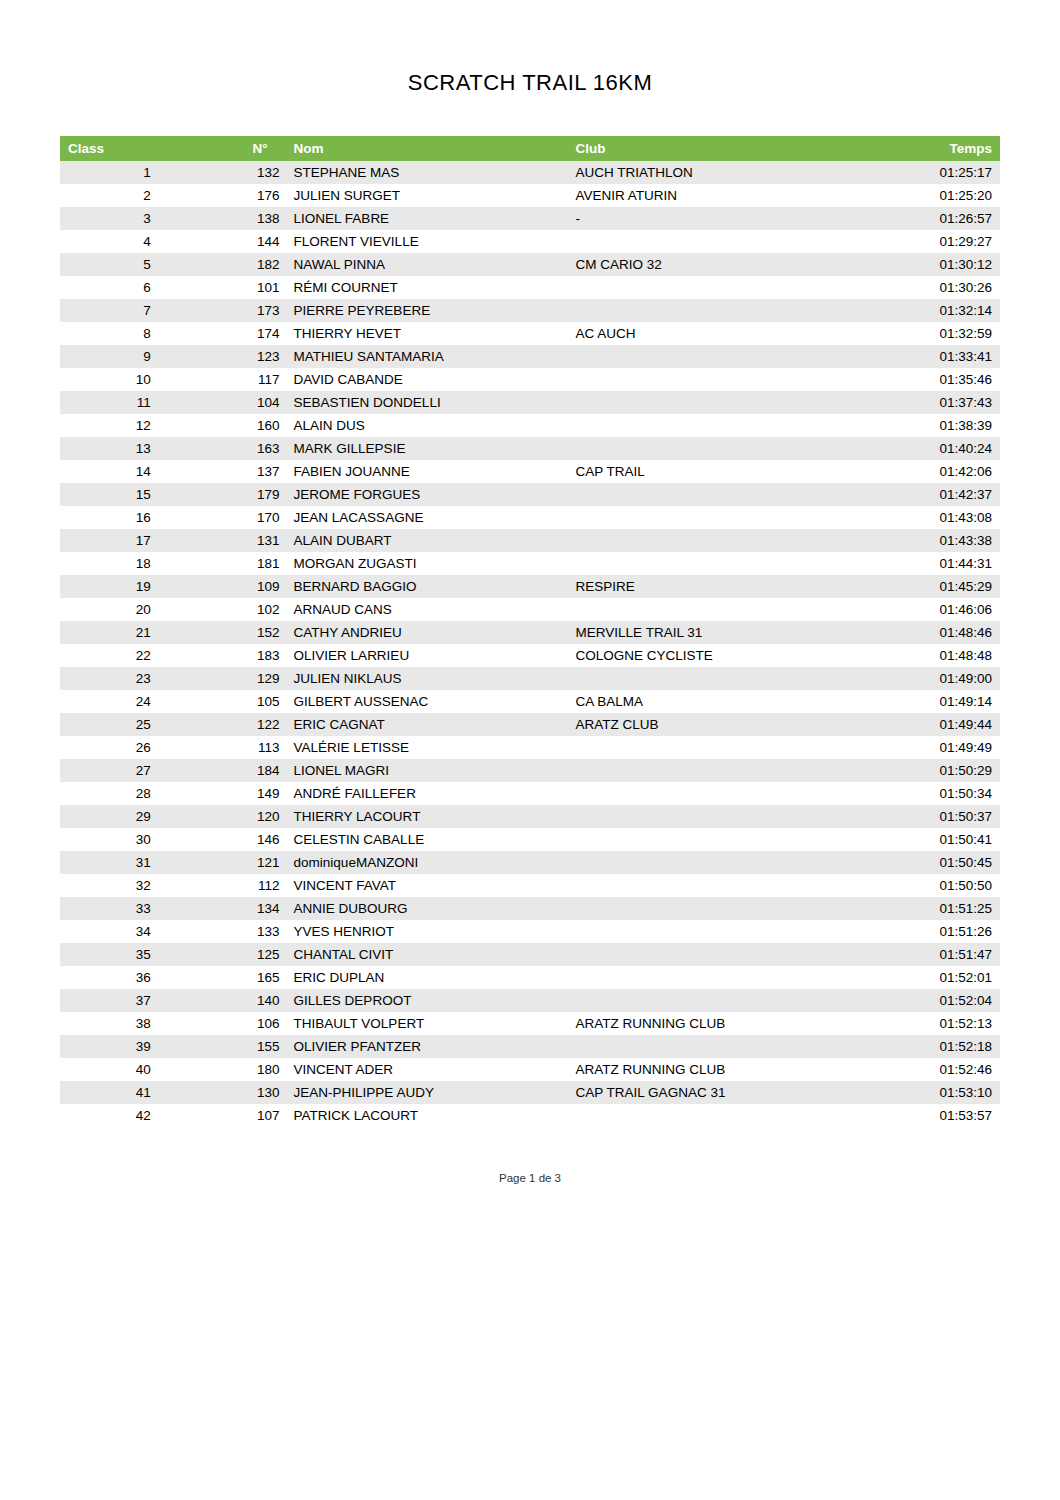SCRATCH TRAIL 16KM
| Class | N° | Nom | Club | Temps |
| --- | --- | --- | --- | --- |
| 1 | 132 | STEPHANE MAS | AUCH TRIATHLON | 01:25:17 |
| 2 | 176 | JULIEN SURGET | AVENIR ATURIN | 01:25:20 |
| 3 | 138 | LIONEL FABRE | - | 01:26:57 |
| 4 | 144 | FLORENT VIEVILLE | | 01:29:27 |
| 5 | 182 | NAWAL PINNA | CM CARIO 32 | 01:30:12 |
| 6 | 101 | RÉMI COURNET | | 01:30:26 |
| 7 | 173 | PIERRE PEYREBERE | | 01:32:14 |
| 8 | 174 | THIERRY HEVET | AC AUCH | 01:32:59 |
| 9 | 123 | MATHIEU SANTAMARIA | | 01:33:41 |
| 10 | 117 | DAVID CABANDE | | 01:35:46 |
| 11 | 104 | SEBASTIEN DONDELLI | | 01:37:43 |
| 12 | 160 | ALAIN DUS | | 01:38:39 |
| 13 | 163 | MARK GILLEPSIE | | 01:40:24 |
| 14 | 137 | FABIEN JOUANNE | CAP TRAIL | 01:42:06 |
| 15 | 179 | JEROME FORGUES | | 01:42:37 |
| 16 | 170 | JEAN LACASSAGNE | | 01:43:08 |
| 17 | 131 | ALAIN DUBART | | 01:43:38 |
| 18 | 181 | MORGAN ZUGASTI | | 01:44:31 |
| 19 | 109 | BERNARD BAGGIO | RESPIRE | 01:45:29 |
| 20 | 102 | ARNAUD CANS | | 01:46:06 |
| 21 | 152 | CATHY ANDRIEU | MERVILLE TRAIL 31 | 01:48:46 |
| 22 | 183 | OLIVIER LARRIEU | COLOGNE CYCLISTE | 01:48:48 |
| 23 | 129 | JULIEN NIKLAUS | | 01:49:00 |
| 24 | 105 | GILBERT AUSSENAC | CA BALMA | 01:49:14 |
| 25 | 122 | ERIC CAGNAT | ARATZ CLUB | 01:49:44 |
| 26 | 113 | VALÉRIE LETISSE | | 01:49:49 |
| 27 | 184 | LIONEL MAGRI | | 01:50:29 |
| 28 | 149 | ANDRÉ FAILLEFER | | 01:50:34 |
| 29 | 120 | THIERRY LACOURT | | 01:50:37 |
| 30 | 146 | CELESTIN CABALLE | | 01:50:41 |
| 31 | 121 | dominiqueMANZONI | | 01:50:45 |
| 32 | 112 | VINCENT FAVAT | | 01:50:50 |
| 33 | 134 | ANNIE DUBOURG | | 01:51:25 |
| 34 | 133 | YVES HENRIOT | | 01:51:26 |
| 35 | 125 | CHANTAL CIVIT | | 01:51:47 |
| 36 | 165 | ERIC DUPLAN | | 01:52:01 |
| 37 | 140 | GILLES DEPROOT | | 01:52:04 |
| 38 | 106 | THIBAULT VOLPERT | ARATZ RUNNING CLUB | 01:52:13 |
| 39 | 155 | OLIVIER PFANTZER | | 01:52:18 |
| 40 | 180 | VINCENT ADER | ARATZ RUNNING CLUB | 01:52:46 |
| 41 | 130 | JEAN-PHILIPPE AUDY | CAP TRAIL GAGNAC 31 | 01:53:10 |
| 42 | 107 | PATRICK LACOURT | | 01:53:57 |
Page 1 de 3